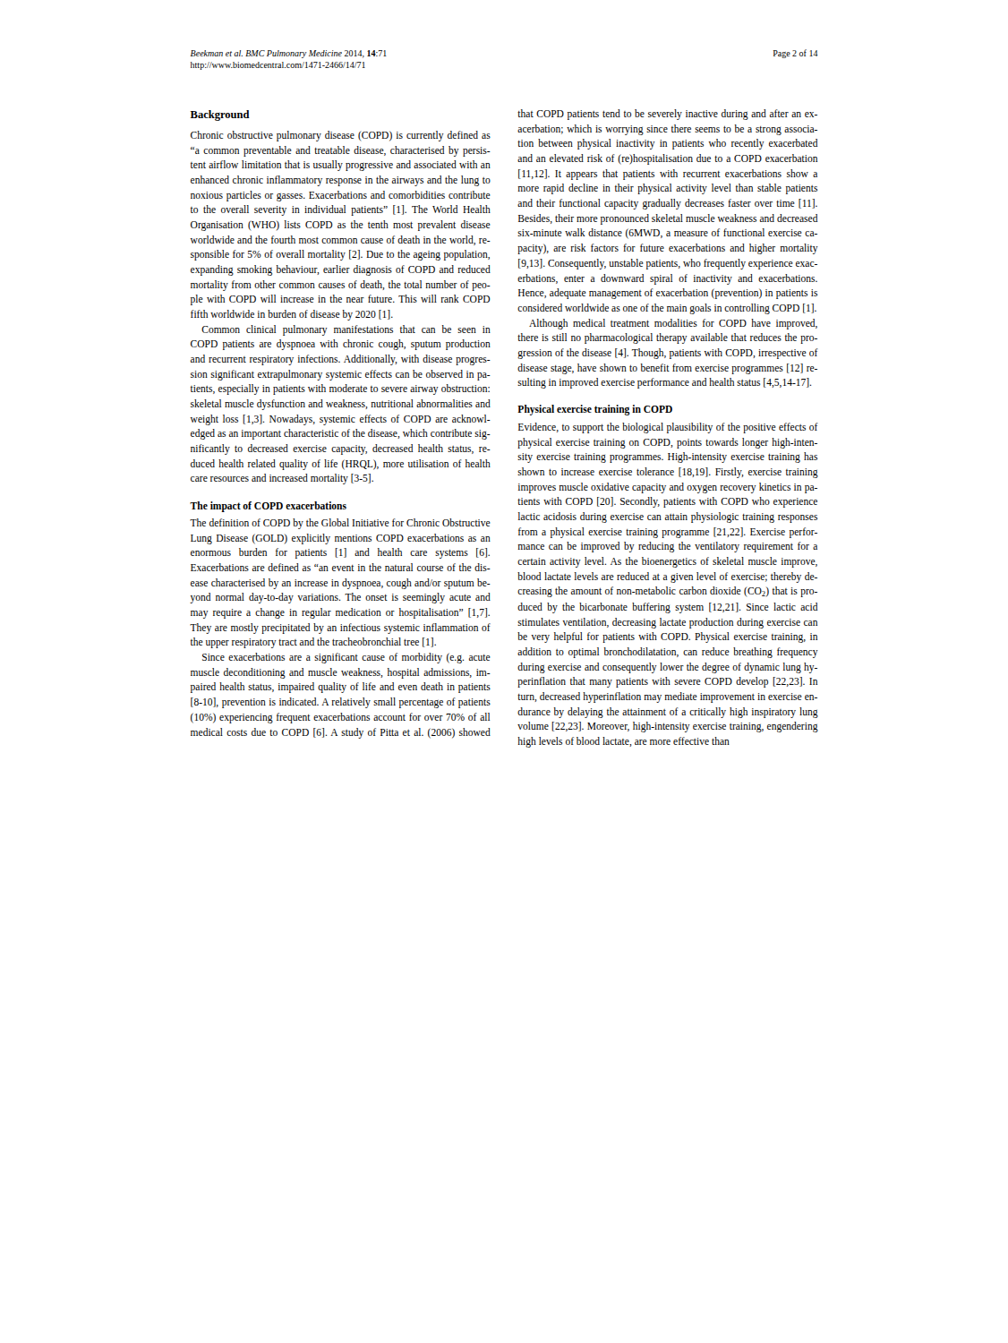Beekman et al. BMC Pulmonary Medicine 2014, 14:71
http://www.biomedcentral.com/1471-2466/14/71
Page 2 of 14
Background
Chronic obstructive pulmonary disease (COPD) is currently defined as “a common preventable and treatable disease, characterised by persistent airflow limitation that is usually progressive and associated with an enhanced chronic inflammatory response in the airways and the lung to noxious particles or gasses. Exacerbations and comorbidities contribute to the overall severity in individual patients” [1]. The World Health Organisation (WHO) lists COPD as the tenth most prevalent disease worldwide and the fourth most common cause of death in the world, responsible for 5% of overall mortality [2]. Due to the ageing population, expanding smoking behaviour, earlier diagnosis of COPD and reduced mortality from other common causes of death, the total number of people with COPD will increase in the near future. This will rank COPD fifth worldwide in burden of disease by 2020 [1].
Common clinical pulmonary manifestations that can be seen in COPD patients are dyspnoea with chronic cough, sputum production and recurrent respiratory infections. Additionally, with disease progression significant extrapulmonary systemic effects can be observed in patients, especially in patients with moderate to severe airway obstruction: skeletal muscle dysfunction and weakness, nutritional abnormalities and weight loss [1,3]. Nowadays, systemic effects of COPD are acknowledged as an important characteristic of the disease, which contribute significantly to decreased exercise capacity, decreased health status, reduced health related quality of life (HRQL), more utilisation of health care resources and increased mortality [3-5].
The impact of COPD exacerbations
The definition of COPD by the Global Initiative for Chronic Obstructive Lung Disease (GOLD) explicitly mentions COPD exacerbations as an enormous burden for patients [1] and health care systems [6]. Exacerbations are defined as “an event in the natural course of the disease characterised by an increase in dyspnoea, cough and/or sputum beyond normal day-to-day variations. The onset is seemingly acute and may require a change in regular medication or hospitalisation” [1,7]. They are mostly precipitated by an infectious systemic inflammation of the upper respiratory tract and the tracheobronchial tree [1].
Since exacerbations are a significant cause of morbidity (e.g. acute muscle deconditioning and muscle weakness, hospital admissions, impaired health status, impaired quality of life and even death in patients [8-10], prevention is indicated. A relatively small percentage of patients (10%) experiencing frequent exacerbations account for over 70% of all medical costs due to COPD [6]. A study of Pitta et al. (2006) showed that COPD patients tend to be severely inactive during and after an exacerbation; which is worrying since there seems to be a strong association between physical inactivity in patients who recently exacerbated and an elevated risk of (re)hospitalisation due to a COPD exacerbation [11,12]. It appears that patients with recurrent exacerbations show a more rapid decline in their physical activity level than stable patients and their functional capacity gradually decreases faster over time [11]. Besides, their more pronounced skeletal muscle weakness and decreased six-minute walk distance (6MWD, a measure of functional exercise capacity), are risk factors for future exacerbations and higher mortality [9,13]. Consequently, unstable patients, who frequently experience exacerbations, enter a downward spiral of inactivity and exacerbations. Hence, adequate management of exacerbation (prevention) in patients is considered worldwide as one of the main goals in controlling COPD [1].
Although medical treatment modalities for COPD have improved, there is still no pharmacological therapy available that reduces the progression of the disease [4]. Though, patients with COPD, irrespective of disease stage, have shown to benefit from exercise programmes [12] resulting in improved exercise performance and health status [4,5,14-17].
Physical exercise training in COPD
Evidence, to support the biological plausibility of the positive effects of physical exercise training on COPD, points towards longer high-intensity exercise training programmes. High-intensity exercise training has shown to increase exercise tolerance [18,19]. Firstly, exercise training improves muscle oxidative capacity and oxygen recovery kinetics in patients with COPD [20]. Secondly, patients with COPD who experience lactic acidosis during exercise can attain physiologic training responses from a physical exercise training programme [21,22]. Exercise performance can be improved by reducing the ventilatory requirement for a certain activity level. As the bioenergetics of skeletal muscle improve, blood lactate levels are reduced at a given level of exercise; thereby decreasing the amount of non-metabolic carbon dioxide (CO2) that is produced by the bicarbonate buffering system [12,21]. Since lactic acid stimulates ventilation, decreasing lactate production during exercise can be very helpful for patients with COPD. Physical exercise training, in addition to optimal bronchodilatation, can reduce breathing frequency during exercise and consequently lower the degree of dynamic lung hyperinflation that many patients with severe COPD develop [22,23]. In turn, decreased hyperinflation may mediate improvement in exercise endurance by delaying the attainment of a critically high inspiratory lung volume [22,23]. Moreover, high-intensity exercise training, engendering high levels of blood lactate, are more effective than